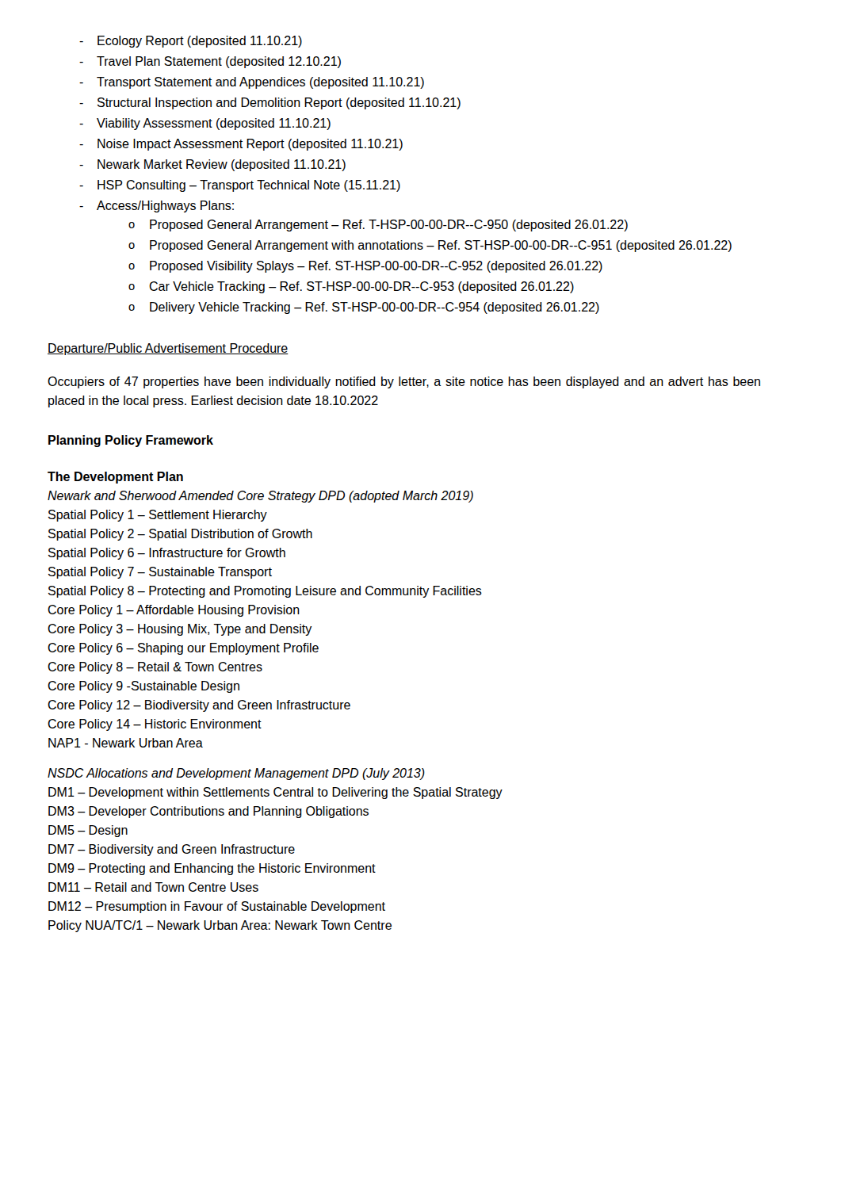Ecology Report (deposited 11.10.21)
Travel Plan Statement (deposited 12.10.21)
Transport Statement and Appendices (deposited 11.10.21)
Structural Inspection and Demolition Report (deposited 11.10.21)
Viability Assessment (deposited 11.10.21)
Noise Impact Assessment Report (deposited 11.10.21)
Newark Market Review (deposited 11.10.21)
HSP Consulting – Transport Technical Note (15.11.21)
Access/Highways Plans:
Proposed General Arrangement – Ref. T-HSP-00-00-DR--C-950 (deposited 26.01.22)
Proposed General Arrangement with annotations – Ref. ST-HSP-00-00-DR--C-951 (deposited 26.01.22)
Proposed Visibility Splays – Ref. ST-HSP-00-00-DR--C-952 (deposited 26.01.22)
Car Vehicle Tracking – Ref. ST-HSP-00-00-DR--C-953 (deposited 26.01.22)
Delivery Vehicle Tracking – Ref. ST-HSP-00-00-DR--C-954 (deposited 26.01.22)
Departure/Public Advertisement Procedure
Occupiers of 47 properties have been individually notified by letter, a site notice has been displayed and an advert has been placed in the local press. Earliest decision date 18.10.2022
Planning Policy Framework
The Development Plan
Newark and Sherwood Amended Core Strategy DPD (adopted March 2019)
Spatial Policy 1 – Settlement Hierarchy
Spatial Policy 2 – Spatial Distribution of Growth
Spatial Policy 6 – Infrastructure for Growth
Spatial Policy 7 – Sustainable Transport
Spatial Policy 8 – Protecting and Promoting Leisure and Community Facilities
Core Policy 1 – Affordable Housing Provision
Core Policy 3 – Housing Mix, Type and Density
Core Policy 6 – Shaping our Employment Profile
Core Policy 8 – Retail & Town Centres
Core Policy 9 -Sustainable Design
Core Policy 12 – Biodiversity and Green Infrastructure
Core Policy 14 – Historic Environment
NAP1 - Newark Urban Area
NSDC Allocations and Development Management DPD (July 2013)
DM1 – Development within Settlements Central to Delivering the Spatial Strategy
DM3 – Developer Contributions and Planning Obligations
DM5 – Design
DM7 – Biodiversity and Green Infrastructure
DM9 – Protecting and Enhancing the Historic Environment
DM11 – Retail and Town Centre Uses
DM12 – Presumption in Favour of Sustainable Development
Policy NUA/TC/1 – Newark Urban Area: Newark Town Centre